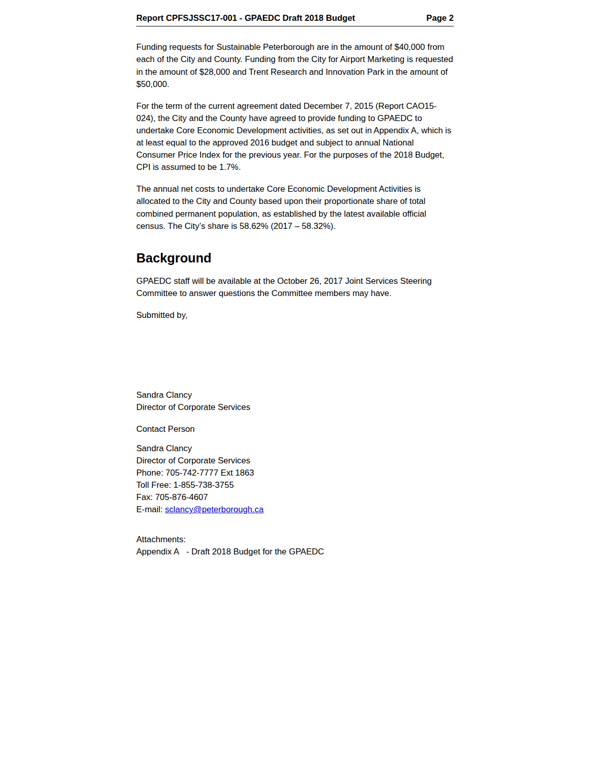Report CPFSJSSC17-001 - GPAEDC Draft 2018 Budget Page 2
Funding requests for Sustainable Peterborough are in the amount of $40,000 from each of the City and County. Funding from the City for Airport Marketing is requested in the amount of $28,000 and Trent Research and Innovation Park in the amount of $50,000.
For the term of the current agreement dated December 7, 2015 (Report CAO15-024), the City and the County have agreed to provide funding to GPAEDC to undertake Core Economic Development activities, as set out in Appendix A, which is at least equal to the approved 2016 budget and subject to annual National Consumer Price Index for the previous year. For the purposes of the 2018 Budget, CPI is assumed to be 1.7%.
The annual net costs to undertake Core Economic Development Activities is allocated to the City and County based upon their proportionate share of total combined permanent population, as established by the latest available official census. The City’s share is 58.62% (2017 – 58.32%).
Background
GPAEDC staff will be available at the October 26, 2017 Joint Services Steering Committee to answer questions the Committee members may have.
Submitted by,
Sandra Clancy
Director of Corporate Services
Contact Person
Sandra Clancy
Director of Corporate Services
Phone: 705-742-7777 Ext 1863
Toll Free: 1-855-738-3755
Fax: 705-876-4607
E-mail: sclancy@peterborough.ca
Attachments:
Appendix A - Draft 2018 Budget for the GPAEDC